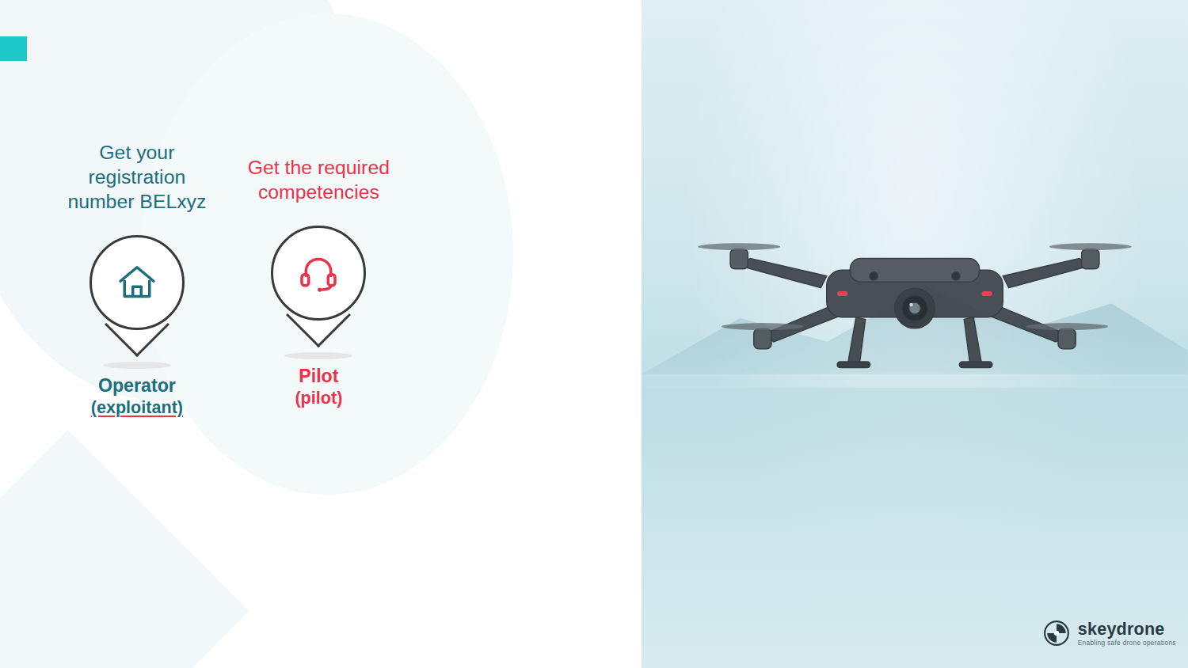Get your registration number BELxyz
Operator (exploitant)
Get the required competencies
Pilot (pilot)
skeydrone Enabling safe drone operations